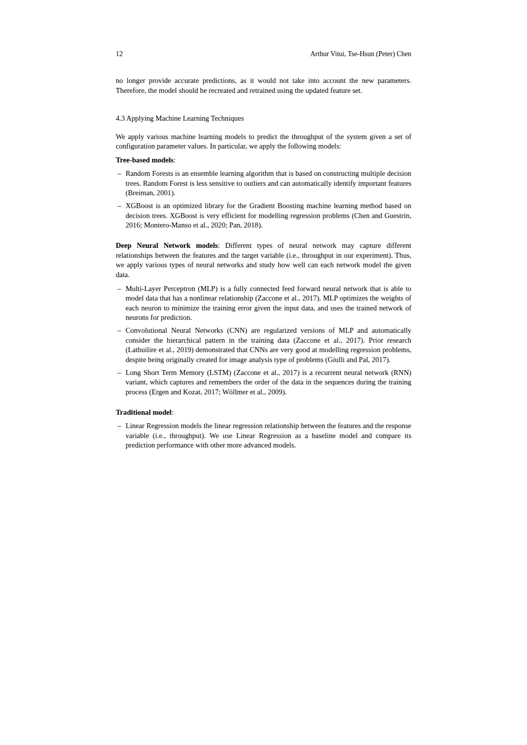12 Arthur Vitui, Tse-Hsun (Peter) Chen
no longer provide accurate predictions, as it would not take into account the new parameters. Therefore, the model should be recreated and retrained using the updated feature set.
4.3 Applying Machine Learning Techniques
We apply various machine learning models to predict the throughput of the system given a set of configuration parameter values. In particular, we apply the following models:
Tree-based models:
Random Forests is an ensemble learning algorithm that is based on constructing multiple decision trees. Random Forest is less sensitive to outliers and can automatically identify important features (Breiman, 2001).
XGBoost is an optimized library for the Gradient Boosting machine learning method based on decision trees. XGBoost is very efficient for modelling regression problems (Chen and Guestrin, 2016; Montero-Manso et al., 2020; Pan, 2018).
Deep Neural Network models: Different types of neural network may capture different relationships between the features and the target variable (i.e., throughput in our experiment). Thus, we apply various types of neural networks and study how well can each network model the given data.
Multi-Layer Perceptron (MLP) is a fully connected feed forward neural network that is able to model data that has a nonlinear relationship (Zaccone et al., 2017). MLP optimizes the weights of each neuron to minimize the training error given the input data, and uses the trained network of neurons for prediction.
Convolutional Neural Networks (CNN) are regularized versions of MLP and automatically consider the hierarchical pattern in the training data (Zaccone et al., 2017). Prior research (Lathuilire et al., 2019) demonstrated that CNNs are very good at modelling regression problems, despite being originally created for image analysis type of problems (Giulli and Pal, 2017).
Long Short Term Memory (LSTM) (Zaccone et al., 2017) is a recurrent neural network (RNN) variant, which captures and remembers the order of the data in the sequences during the training process (Ergen and Kozat, 2017; Wöllmer et al., 2009).
Traditional model:
Linear Regression models the linear regression relationship between the features and the response variable (i.e., throughput). We use Linear Regression as a baseline model and compare its prediction performance with other more advanced models.